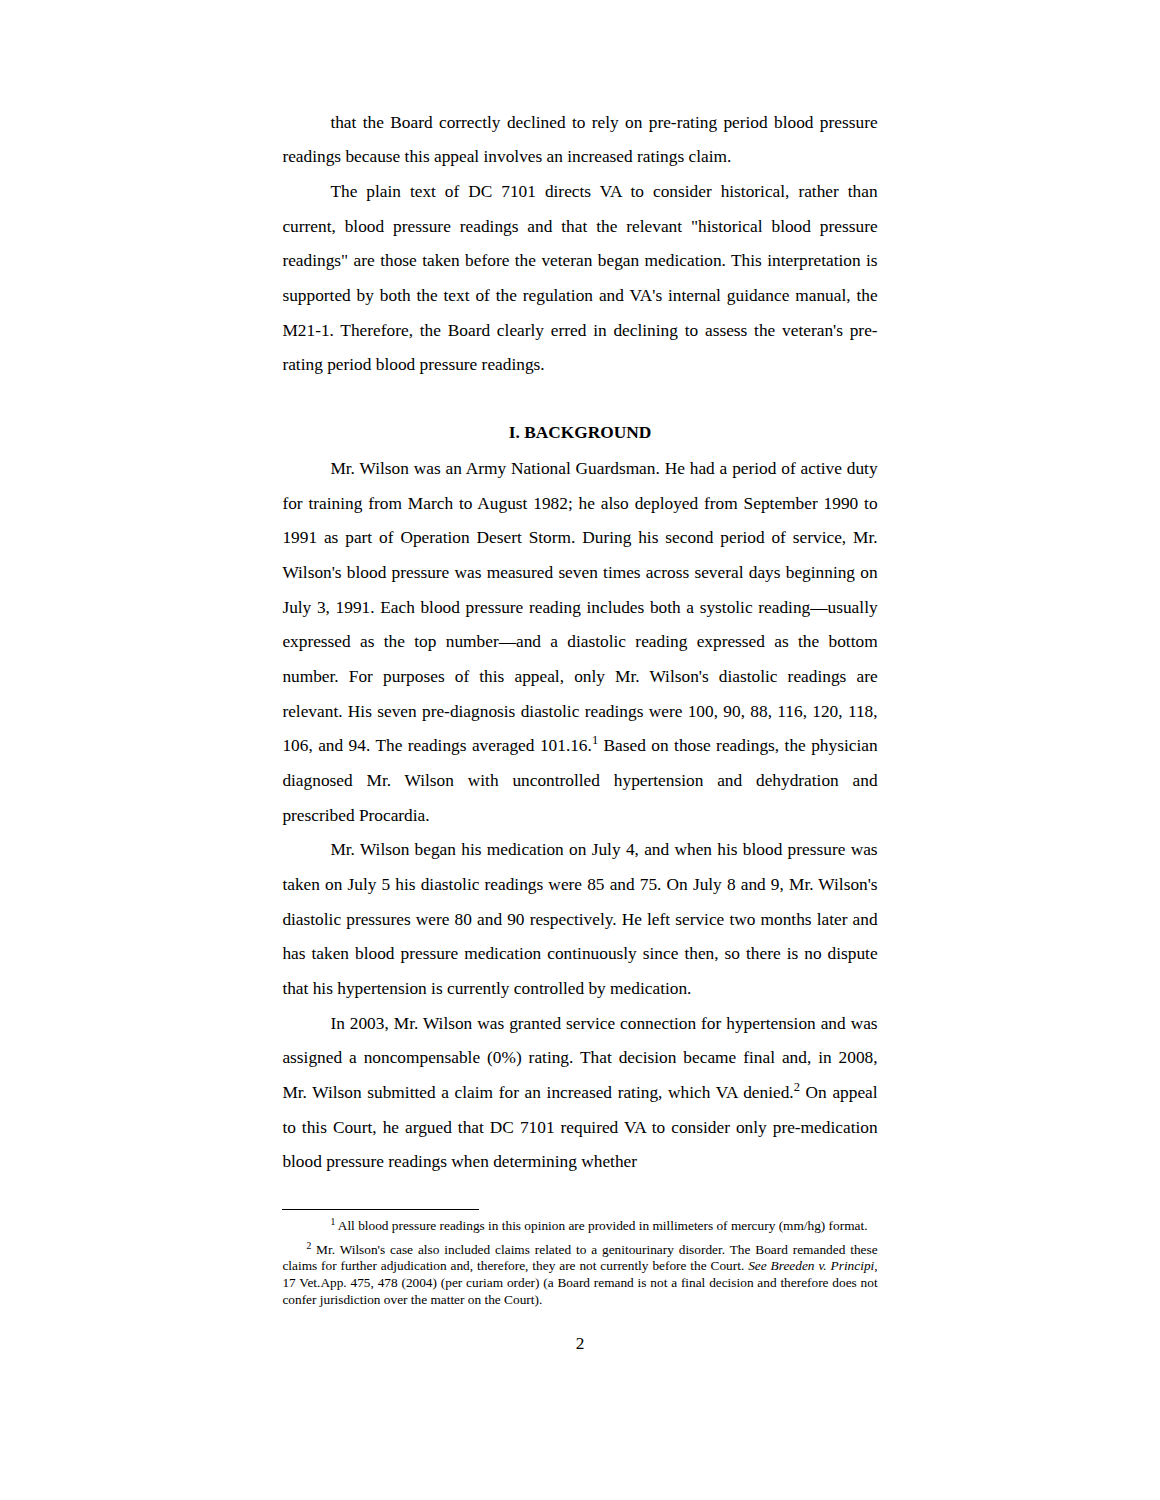that the Board correctly declined to rely on pre-rating period blood pressure readings because this appeal involves an increased ratings claim.
The plain text of DC 7101 directs VA to consider historical, rather than current, blood pressure readings and that the relevant "historical blood pressure readings" are those taken before the veteran began medication. This interpretation is supported by both the text of the regulation and VA's internal guidance manual, the M21-1. Therefore, the Board clearly erred in declining to assess the veteran's pre-rating period blood pressure readings.
I. BACKGROUND
Mr. Wilson was an Army National Guardsman. He had a period of active duty for training from March to August 1982; he also deployed from September 1990 to 1991 as part of Operation Desert Storm. During his second period of service, Mr. Wilson's blood pressure was measured seven times across several days beginning on July 3, 1991. Each blood pressure reading includes both a systolic reading—usually expressed as the top number—and a diastolic reading expressed as the bottom number. For purposes of this appeal, only Mr. Wilson's diastolic readings are relevant. His seven pre-diagnosis diastolic readings were 100, 90, 88, 116, 120, 118, 106, and 94. The readings averaged 101.16.1 Based on those readings, the physician diagnosed Mr. Wilson with uncontrolled hypertension and dehydration and prescribed Procardia.
Mr. Wilson began his medication on July 4, and when his blood pressure was taken on July 5 his diastolic readings were 85 and 75. On July 8 and 9, Mr. Wilson's diastolic pressures were 80 and 90 respectively. He left service two months later and has taken blood pressure medication continuously since then, so there is no dispute that his hypertension is currently controlled by medication.
In 2003, Mr. Wilson was granted service connection for hypertension and was assigned a noncompensable (0%) rating. That decision became final and, in 2008, Mr. Wilson submitted a claim for an increased rating, which VA denied.2 On appeal to this Court, he argued that DC 7101 required VA to consider only pre-medication blood pressure readings when determining whether
1 All blood pressure readings in this opinion are provided in millimeters of mercury (mm/hg) format.
2 Mr. Wilson's case also included claims related to a genitourinary disorder. The Board remanded these claims for further adjudication and, therefore, they are not currently before the Court. See Breeden v. Principi, 17 Vet.App. 475, 478 (2004) (per curiam order) (a Board remand is not a final decision and therefore does not confer jurisdiction over the matter on the Court).
2